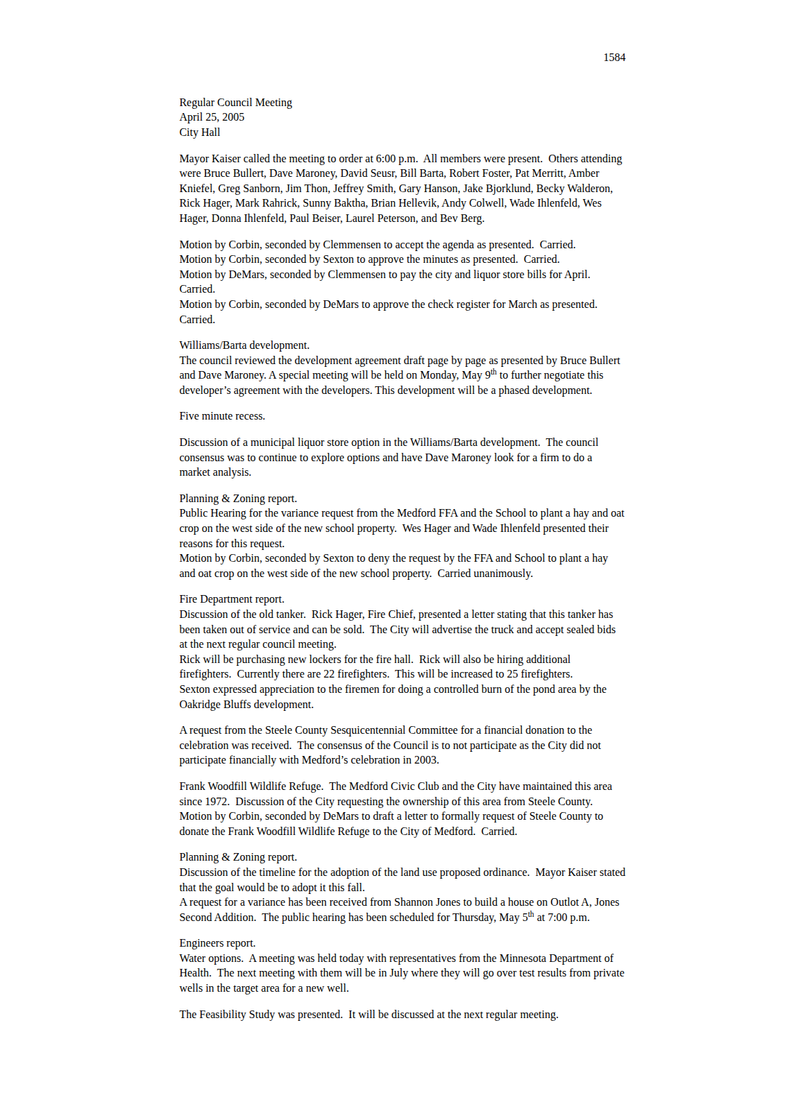1584
Regular Council Meeting
April 25, 2005
City Hall
Mayor Kaiser called the meeting to order at 6:00 p.m. All members were present. Others attending were Bruce Bullert, Dave Maroney, David Seusr, Bill Barta, Robert Foster, Pat Merritt, Amber Kniefel, Greg Sanborn, Jim Thon, Jeffrey Smith, Gary Hanson, Jake Bjorklund, Becky Walderon, Rick Hager, Mark Rahrick, Sunny Baktha, Brian Hellevik, Andy Colwell, Wade Ihlenfeld, Wes Hager, Donna Ihlenfeld, Paul Beiser, Laurel Peterson, and Bev Berg.
Motion by Corbin, seconded by Clemmensen to accept the agenda as presented. Carried.
Motion by Corbin, seconded by Sexton to approve the minutes as presented. Carried.
Motion by DeMars, seconded by Clemmensen to pay the city and liquor store bills for April. Carried.
Motion by Corbin, seconded by DeMars to approve the check register for March as presented. Carried.
Williams/Barta development.
The council reviewed the development agreement draft page by page as presented by Bruce Bullert and Dave Maroney. A special meeting will be held on Monday, May 9th to further negotiate this developer’s agreement with the developers. This development will be a phased development.
Five minute recess.
Discussion of a municipal liquor store option in the Williams/Barta development. The council consensus was to continue to explore options and have Dave Maroney look for a firm to do a market analysis.
Planning & Zoning report.
Public Hearing for the variance request from the Medford FFA and the School to plant a hay and oat crop on the west side of the new school property. Wes Hager and Wade Ihlenfeld presented their reasons for this request.
Motion by Corbin, seconded by Sexton to deny the request by the FFA and School to plant a hay and oat crop on the west side of the new school property. Carried unanimously.
Fire Department report.
Discussion of the old tanker. Rick Hager, Fire Chief, presented a letter stating that this tanker has been taken out of service and can be sold. The City will advertise the truck and accept sealed bids at the next regular council meeting.
Rick will be purchasing new lockers for the fire hall. Rick will also be hiring additional firefighters. Currently there are 22 firefighters. This will be increased to 25 firefighters.
Sexton expressed appreciation to the firemen for doing a controlled burn of the pond area by the Oakridge Bluffs development.
A request from the Steele County Sesquicentennial Committee for a financial donation to the celebration was received. The consensus of the Council is to not participate as the City did not participate financially with Medford’s celebration in 2003.
Frank Woodfill Wildlife Refuge. The Medford Civic Club and the City have maintained this area since 1972. Discussion of the City requesting the ownership of this area from Steele County.
Motion by Corbin, seconded by DeMars to draft a letter to formally request of Steele County to donate the Frank Woodfill Wildlife Refuge to the City of Medford. Carried.
Planning & Zoning report.
Discussion of the timeline for the adoption of the land use proposed ordinance. Mayor Kaiser stated that the goal would be to adopt it this fall.
A request for a variance has been received from Shannon Jones to build a house on Outlot A, Jones Second Addition. The public hearing has been scheduled for Thursday, May 5th at 7:00 p.m.
Engineers report.
Water options. A meeting was held today with representatives from the Minnesota Department of Health. The next meeting with them will be in July where they will go over test results from private wells in the target area for a new well.
The Feasibility Study was presented. It will be discussed at the next regular meeting.